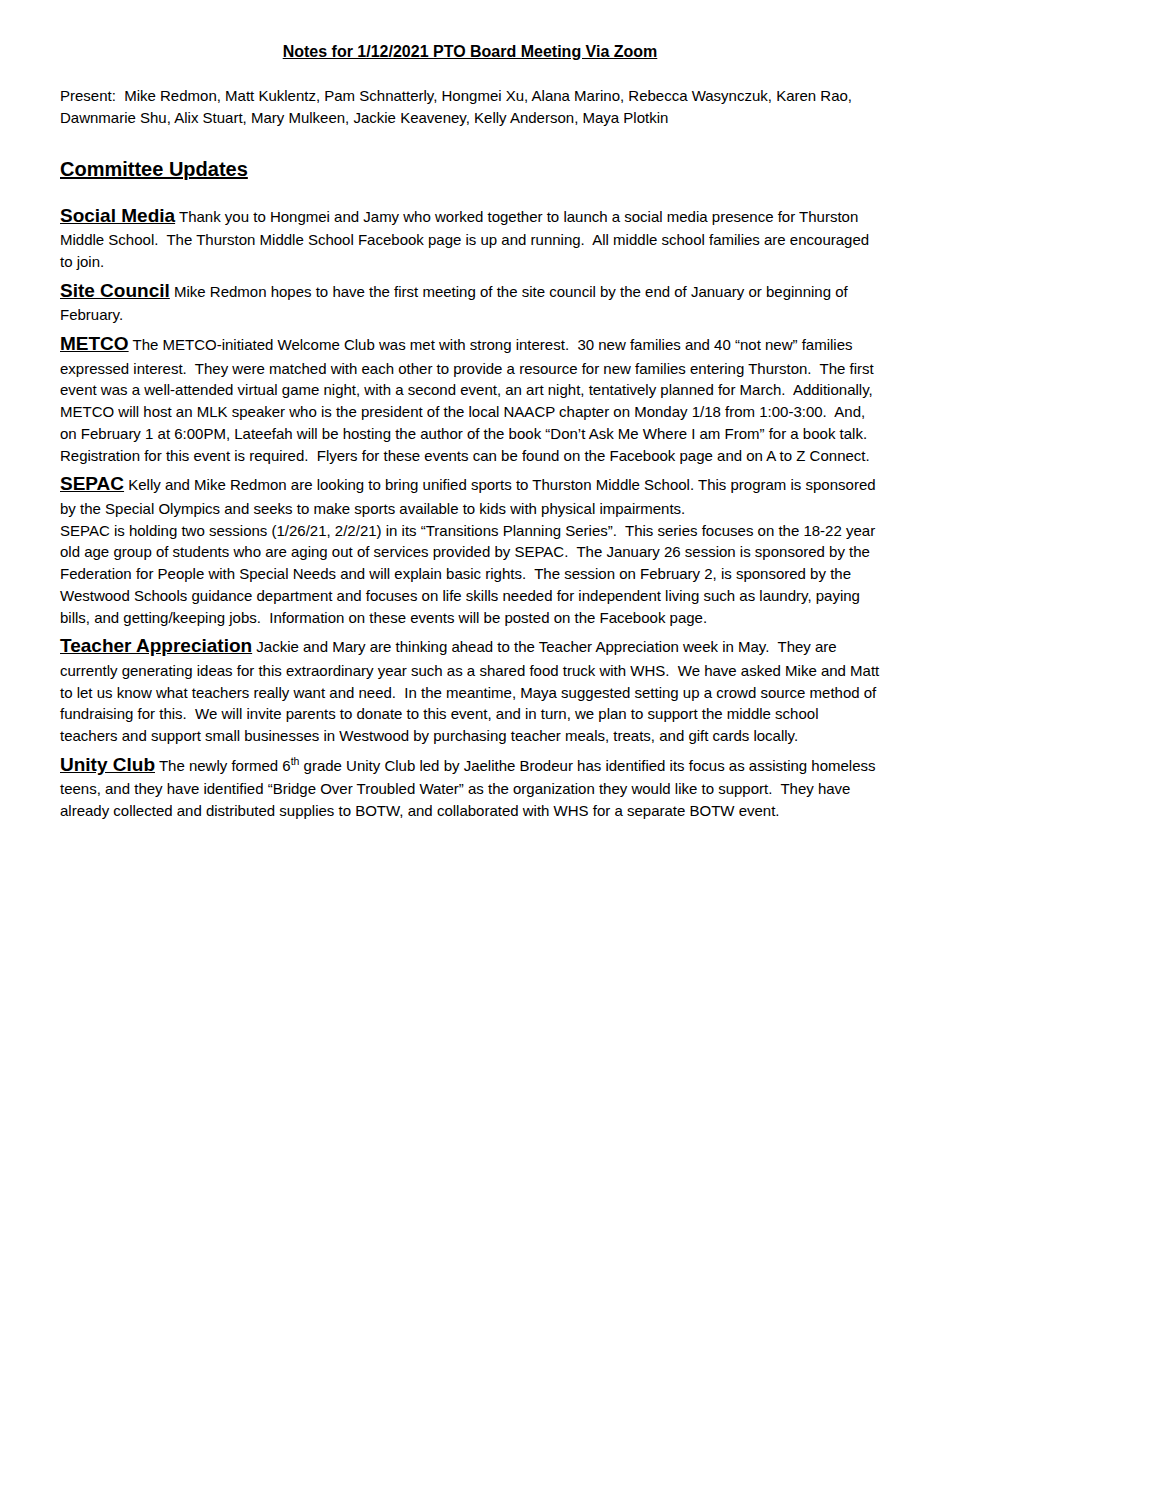Notes for 1/12/2021 PTO Board Meeting Via Zoom
Present: Mike Redmon, Matt Kuklentz, Pam Schnatterly, Hongmei Xu, Alana Marino, Rebecca Wasynczuk, Karen Rao, Dawnmarie Shu, Alix Stuart, Mary Mulkeen, Jackie Keaveney, Kelly Anderson, Maya Plotkin
Committee Updates
Social Media Thank you to Hongmei and Jamy who worked together to launch a social media presence for Thurston Middle School. The Thurston Middle School Facebook page is up and running. All middle school families are encouraged to join.
Site Council Mike Redmon hopes to have the first meeting of the site council by the end of January or beginning of February.
METCO The METCO-initiated Welcome Club was met with strong interest. 30 new families and 40 “not new” families expressed interest. They were matched with each other to provide a resource for new families entering Thurston. The first event was a well-attended virtual game night, with a second event, an art night, tentatively planned for March. Additionally, METCO will host an MLK speaker who is the president of the local NAACP chapter on Monday 1/18 from 1:00-3:00. And, on February 1 at 6:00PM, Lateefah will be hosting the author of the book “Don’t Ask Me Where I am From” for a book talk. Registration for this event is required. Flyers for these events can be found on the Facebook page and on A to Z Connect.
SEPAC Kelly and Mike Redmon are looking to bring unified sports to Thurston Middle School. This program is sponsored by the Special Olympics and seeks to make sports available to kids with physical impairments.
SEPAC is holding two sessions (1/26/21, 2/2/21) in its “Transitions Planning Series”. This series focuses on the 18-22 year old age group of students who are aging out of services provided by SEPAC. The January 26 session is sponsored by the Federation for People with Special Needs and will explain basic rights. The session on February 2, is sponsored by the Westwood Schools guidance department and focuses on life skills needed for independent living such as laundry, paying bills, and getting/keeping jobs. Information on these events will be posted on the Facebook page.
Teacher Appreciation Jackie and Mary are thinking ahead to the Teacher Appreciation week in May. They are currently generating ideas for this extraordinary year such as a shared food truck with WHS. We have asked Mike and Matt to let us know what teachers really want and need. In the meantime, Maya suggested setting up a crowd source method of fundraising for this. We will invite parents to donate to this event, and in turn, we plan to support the middle school teachers and support small businesses in Westwood by purchasing teacher meals, treats, and gift cards locally.
Unity Club The newly formed 6th grade Unity Club led by Jaelithe Brodeur has identified its focus as assisting homeless teens, and they have identified “Bridge Over Troubled Water” as the organization they would like to support. They have already collected and distributed supplies to BOTW, and collaborated with WHS for a separate BOTW event.